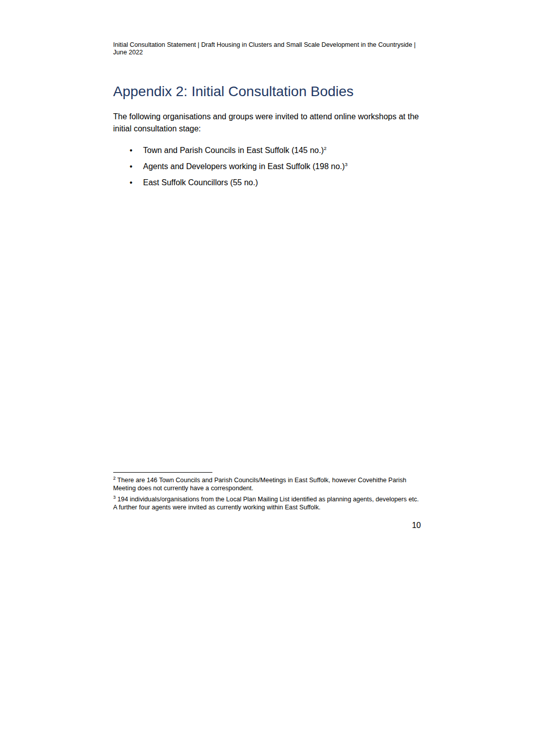Initial Consultation Statement | Draft Housing in Clusters and Small Scale Development in the Countryside | June 2022
Appendix 2: Initial Consultation Bodies
The following organisations and groups were invited to attend online workshops at the initial consultation stage:
Town and Parish Councils in East Suffolk (145 no.)2
Agents and Developers working in East Suffolk (198 no.)3
East Suffolk Councillors (55 no.)
2 There are 146 Town Councils and Parish Councils/Meetings in East Suffolk, however Covehithe Parish Meeting does not currently have a correspondent.
3 194 individuals/organisations from the Local Plan Mailing List identified as planning agents, developers etc. A further four agents were invited as currently working within East Suffolk.
10